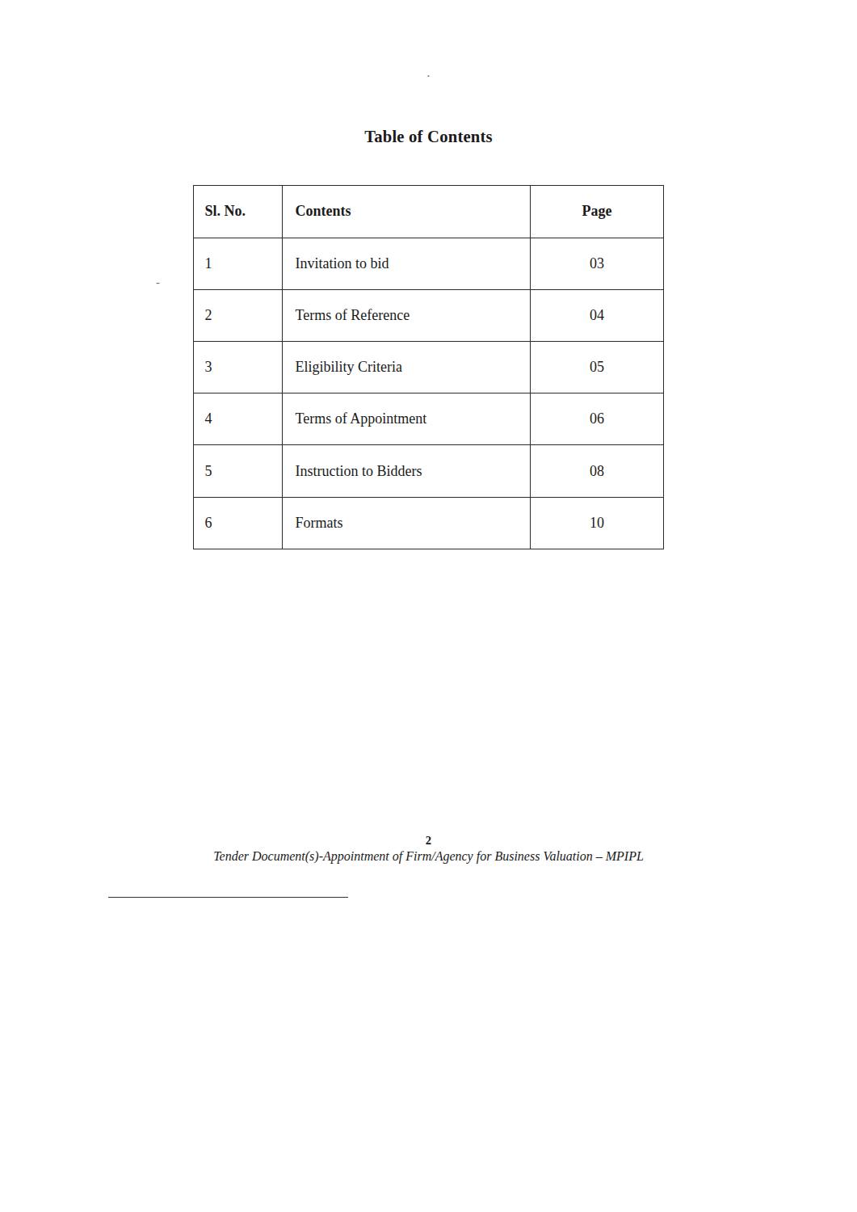·
Table of Contents
-
| Sl. No. | Contents | Page |
| --- | --- | --- |
| 1 | Invitation to bid | 03 |
| 2 | Terms of Reference | 04 |
| 3 | Eligibility Criteria | 05 |
| 4 | Terms of Appointment | 06 |
| 5 | Instruction to Bidders | 08 |
| 6 | Formats | 10 |
2
Tender Document(s)-Appointment of Firm/Agency for Business Valuation – MPIPL